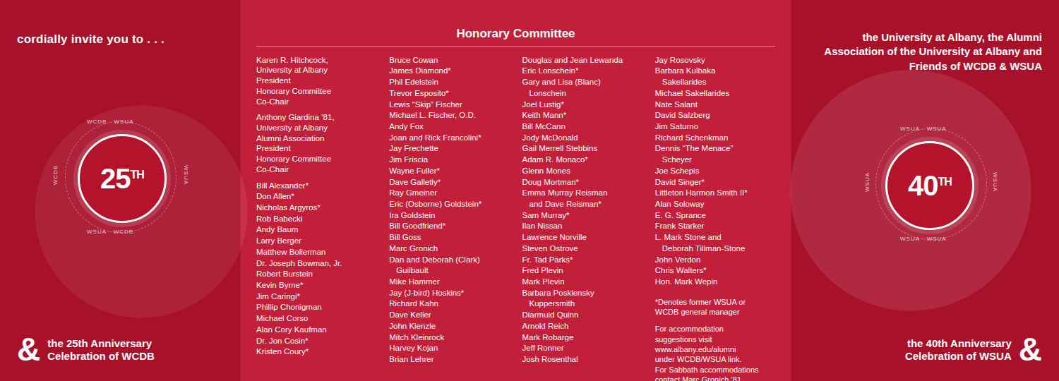cordially invite you to . . .
WCDB · WSUA WSUA WSUA · WCDB WCDB
25TH
& the 25th Anniversary
Celebration of WCDB
Honorary Committee
Karen R. Hitchcock,
University at Albany
President
Honorary Committee
Co-Chair
Anthony Giardina ’81,
University at Albany
Alumni Association
President
Honorary Committee
Co-Chair
Bill Alexander*
Don Allen*
Nicholas Argyros*
Rob Babecki
Andy Baum
Larry Berger
Matthew Bollerman
Dr. Joseph Bowman, Jr.
Robert Burstein
Kevin Byrne*
Jim Caringi*
Phillip Chonigman
Michael Corso
Alan Cory Kaufman
Dr. Jon Cosin*
Kristen Coury*
Bruce Cowan
James Diamond*
Phil Edelstein
Trevor Esposito*
Lewis “Skip” Fischer
Michael L. Fischer, O.D.
Andy Fox
Joan and Rick Francolini*
Jay Frechette
Jim Friscia
Wayne Fuller*
Dave Galletly*
Ray Gmeiner
Eric (Osborne) Goldstein*
Ira Goldstein
Bill Goodfriend*
Bill Goss
Marc Gronich
Dan and Deborah (Clark)
Guilbault
Mike Hammer
Jay (J-bird) Hoskins*
Richard Kahn
Dave Keller
John Kienzle
Mitch Kleinrock
Harvey Kojan
Brian Lehrer
Douglas and Jean Lewanda
Eric Lonschein*
Gary and Lisa (Blanc)
Lonschein
Joel Lustig*
Keith Mann*
Bill McCann
Jody McDonald
Gail Merrell Stebbins
Adam R. Monaco*
Glenn Mones
Doug Mortman*
Emma Murray Reisman
and Dave Reisman*
Sam Murray*
Ilan Nissan
Lawrence Norville
Steven Ostrove
Fr. Tad Parks*
Fred Plevin
Mark Plevin
Barbara Posklensky
Kuppersmith
Diarmuid Quinn
Arnold Reich
Mark Robarge
Jeff Ronner
Josh Rosenthal
Jay Rosovsky
Barbara Kulbaka
Sakellarides
Michael Sakellarides
Nate Salant
David Salzberg
Jim Saturno
Richard Schenkman
Dennis “The Menace”
Scheyer
Joe Schepis
David Singer*
Littleton Harmon Smith II*
Alan Soloway
E. G. Sprance
Frank Starker
L. Mark Stone and
Deborah Tillman-Stone
John Verdon
Chris Walters*
Hon. Mark Wepin
*Denotes former WSUA or
WCDB general manager
For accommodation
suggestions visit
www.albany.edu/alumni
under WCDB/WSUA link.
For Sabbath accommodations
contact Marc Gronich ’81
at wcdb-wsua@juno.com.
the University at Albany, the Alumni
Association of the University at Albany and
Friends of WCDB & WSUA
WSUA · WSUA WSUA WSUA · WSUA WSUA
40TH
the 40th Anniversary
Celebration of WSUA &